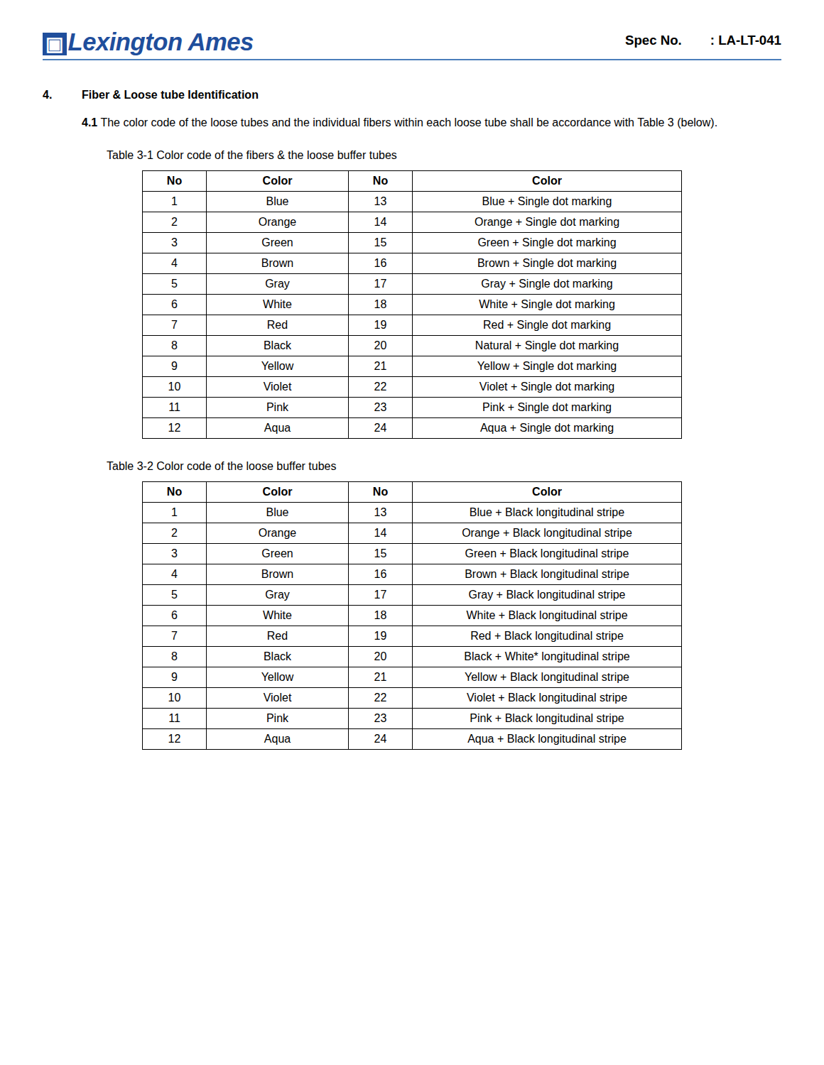▣Lexington Ames
Spec No.: LA-LT-041
4. Fiber & Loose tube Identification
4.1 The color code of the loose tubes and the individual fibers within each loose tube shall be accordance with Table 3 (below).
Table 3-1 Color code of the fibers & the loose buffer tubes
| No | Color | No | Color |
| --- | --- | --- | --- |
| 1 | Blue | 13 | Blue + Single dot marking |
| 2 | Orange | 14 | Orange + Single dot marking |
| 3 | Green | 15 | Green + Single dot marking |
| 4 | Brown | 16 | Brown + Single dot marking |
| 5 | Gray | 17 | Gray + Single dot marking |
| 6 | White | 18 | White + Single dot marking |
| 7 | Red | 19 | Red + Single dot marking |
| 8 | Black | 20 | Natural + Single dot marking |
| 9 | Yellow | 21 | Yellow + Single dot marking |
| 10 | Violet | 22 | Violet + Single dot marking |
| 11 | Pink | 23 | Pink + Single dot marking |
| 12 | Aqua | 24 | Aqua + Single dot marking |
Table 3-2 Color code of the loose buffer tubes
| No | Color | No | Color |
| --- | --- | --- | --- |
| 1 | Blue | 13 | Blue + Black longitudinal stripe |
| 2 | Orange | 14 | Orange + Black longitudinal stripe |
| 3 | Green | 15 | Green + Black longitudinal stripe |
| 4 | Brown | 16 | Brown + Black longitudinal stripe |
| 5 | Gray | 17 | Gray + Black longitudinal stripe |
| 6 | White | 18 | White + Black longitudinal stripe |
| 7 | Red | 19 | Red + Black longitudinal stripe |
| 8 | Black | 20 | Black + White* longitudinal stripe |
| 9 | Yellow | 21 | Yellow + Black longitudinal stripe |
| 10 | Violet | 22 | Violet + Black longitudinal stripe |
| 11 | Pink | 23 | Pink + Black longitudinal stripe |
| 12 | Aqua | 24 | Aqua + Black longitudinal stripe |